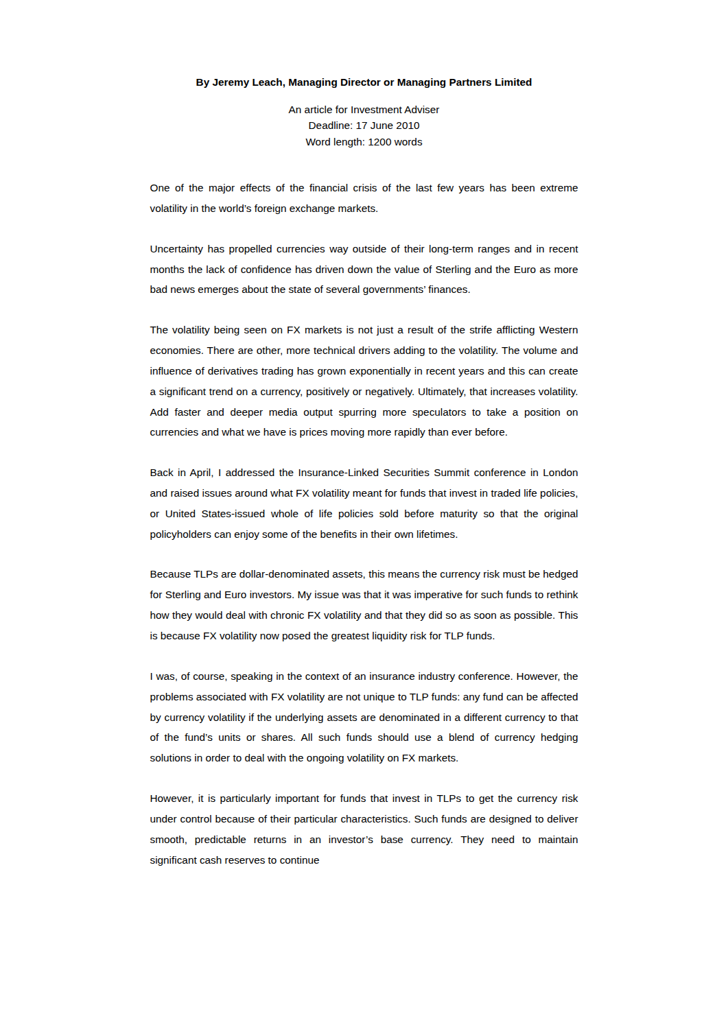By Jeremy Leach, Managing Director or Managing Partners Limited
An article for Investment Adviser
Deadline: 17 June 2010
Word length: 1200 words
One of the major effects of the financial crisis of the last few years has been extreme volatility in the world’s foreign exchange markets.
Uncertainty has propelled currencies way outside of their long-term ranges and in recent months the lack of confidence has driven down the value of Sterling and the Euro as more bad news emerges about the state of several governments’ finances.
The volatility being seen on FX markets is not just a result of the strife afflicting Western economies. There are other, more technical drivers adding to the volatility. The volume and influence of derivatives trading has grown exponentially in recent years and this can create a significant trend on a currency, positively or negatively. Ultimately, that increases volatility. Add faster and deeper media output spurring more speculators to take a position on currencies and what we have is prices moving more rapidly than ever before.
Back in April, I addressed the Insurance-Linked Securities Summit conference in London and raised issues around what FX volatility meant for funds that invest in traded life policies, or United States-issued whole of life policies sold before maturity so that the original policyholders can enjoy some of the benefits in their own lifetimes.
Because TLPs are dollar-denominated assets, this means the currency risk must be hedged for Sterling and Euro investors. My issue was that it was imperative for such funds to rethink how they would deal with chronic FX volatility and that they did so as soon as possible. This is because FX volatility now posed the greatest liquidity risk for TLP funds.
I was, of course, speaking in the context of an insurance industry conference. However, the problems associated with FX volatility are not unique to TLP funds: any fund can be affected by currency volatility if the underlying assets are denominated in a different currency to that of the fund’s units or shares. All such funds should use a blend of currency hedging solutions in order to deal with the ongoing volatility on FX markets.
However, it is particularly important for funds that invest in TLPs to get the currency risk under control because of their particular characteristics. Such funds are designed to deliver smooth, predictable returns in an investor’s base currency. They need to maintain significant cash reserves to continue